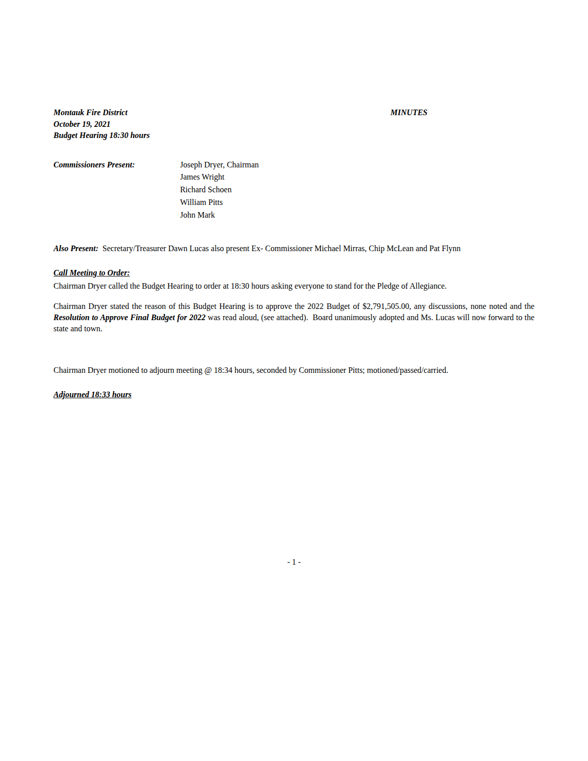Montauk Fire District
MINUTES
October 19, 2021
Budget Hearing 18:30 hours
Commissioners Present:
Joseph Dryer, Chairman
James Wright
Richard Schoen
William Pitts
John Mark
Also Present: Secretary/Treasurer Dawn Lucas also present Ex- Commissioner Michael Mirras, Chip McLean and Pat Flynn
Call Meeting to Order:
Chairman Dryer called the Budget Hearing to order at 18:30 hours asking everyone to stand for the Pledge of Allegiance.
Chairman Dryer stated the reason of this Budget Hearing is to approve the 2022 Budget of $2,791,505.00, any discussions, none noted and the Resolution to Approve Final Budget for 2022 was read aloud, (see attached). Board unanimously adopted and Ms. Lucas will now forward to the state and town.
Chairman Dryer motioned to adjourn meeting @ 18:34 hours, seconded by Commissioner Pitts; motioned/passed/carried.
Adjourned 18:33 hours
- 1 -